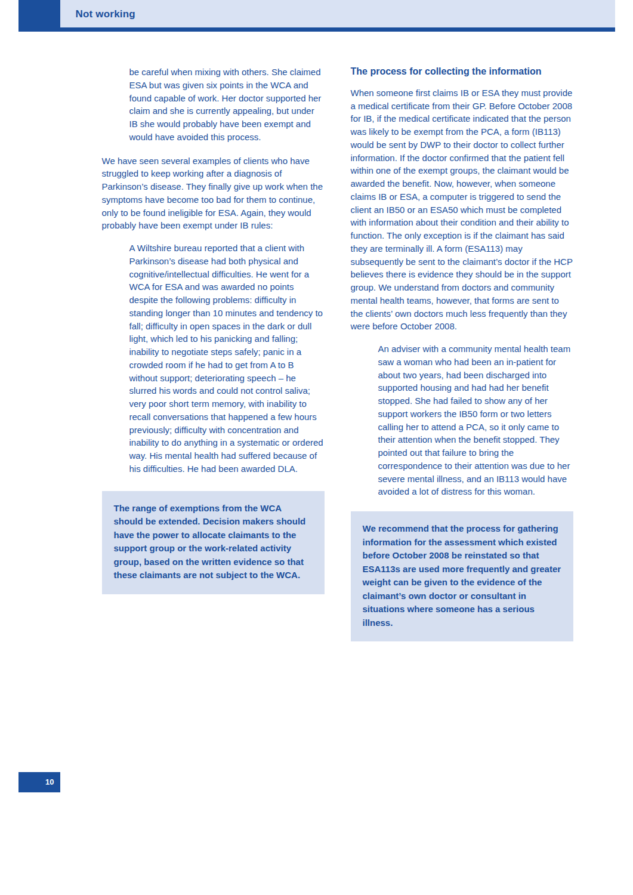Not working
be careful when mixing with others. She claimed ESA but was given six points in the WCA and found capable of work. Her doctor supported her claim and she is currently appealing, but under IB she would probably have been exempt and would have avoided this process.
We have seen several examples of clients who have struggled to keep working after a diagnosis of Parkinson’s disease. They finally give up work when the symptoms have become too bad for them to continue, only to be found ineligible for ESA. Again, they would probably have been exempt under IB rules:
A Wiltshire bureau reported that a client with Parkinson’s disease had both physical and cognitive/intellectual difficulties. He went for a WCA for ESA and was awarded no points despite the following problems: difficulty in standing longer than 10 minutes and tendency to fall; difficulty in open spaces in the dark or dull light, which led to his panicking and falling; inability to negotiate steps safely; panic in a crowded room if he had to get from A to B without support; deteriorating speech – he slurred his words and could not control saliva; very poor short term memory, with inability to recall conversations that happened a few hours previously; difficulty with concentration and inability to do anything in a systematic or ordered way. His mental health had suffered because of his difficulties. He had been awarded DLA.
The range of exemptions from the WCA should be extended. Decision makers should have the power to allocate claimants to the support group or the work-related activity group, based on the written evidence so that these claimants are not subject to the WCA.
The process for collecting the information
When someone first claims IB or ESA they must provide a medical certificate from their GP. Before October 2008 for IB, if the medical certificate indicated that the person was likely to be exempt from the PCA, a form (IB113) would be sent by DWP to their doctor to collect further information. If the doctor confirmed that the patient fell within one of the exempt groups, the claimant would be awarded the benefit. Now, however, when someone claims IB or ESA, a computer is triggered to send the client an IB50 or an ESA50 which must be completed with information about their condition and their ability to function. The only exception is if the claimant has said they are terminally ill. A form (ESA113) may subsequently be sent to the claimant’s doctor if the HCP believes there is evidence they should be in the support group. We understand from doctors and community mental health teams, however, that forms are sent to the clients’ own doctors much less frequently than they were before October 2008.
An adviser with a community mental health team saw a woman who had been an in-patient for about two years, had been discharged into supported housing and had had her benefit stopped. She had failed to show any of her support workers the IB50 form or two letters calling her to attend a PCA, so it only came to their attention when the benefit stopped. They pointed out that failure to bring the correspondence to their attention was due to her severe mental illness, and an IB113 would have avoided a lot of distress for this woman.
We recommend that the process for gathering information for the assessment which existed before October 2008 be reinstated so that ESA113s are used more frequently and greater weight can be given to the evidence of the claimant’s own doctor or consultant in situations where someone has a serious illness.
10